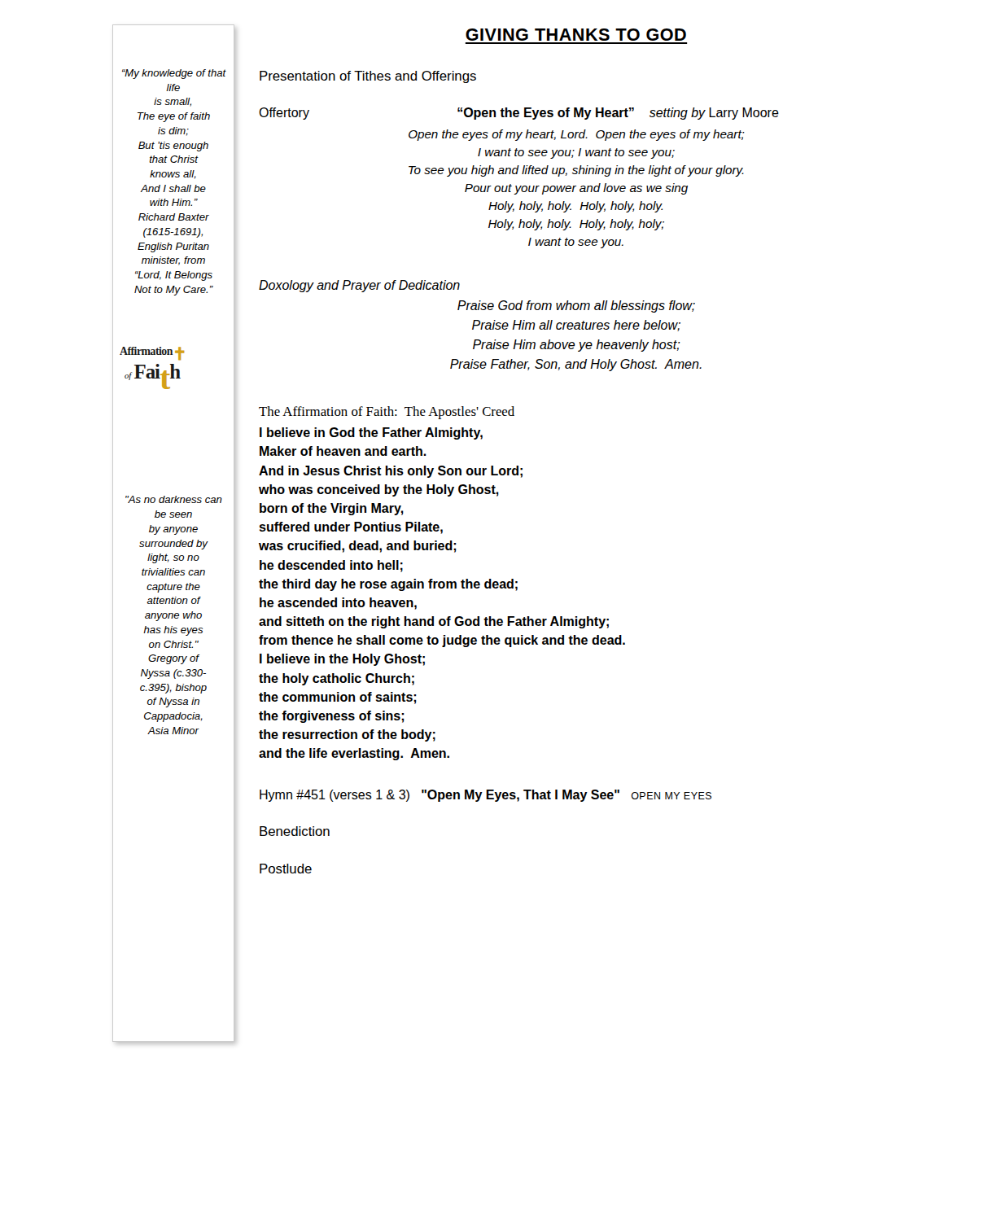“My knowledge of that life
is small,
The eye of faith
is dim;
But ’tis enough
that Christ
knows all,
And I shall be
with Him.”
Richard Baxter
(1615-1691),
English Puritan
minister, from
“Lord, It Belongs
Not to My Care.”
Affirmation✝
of Faith
"As no darkness can
be seen
by anyone
surrounded by
light, so no
trivialities can
capture the
attention of
anyone who
has his eyes
on Christ."
Gregory of
Nyssa (c.330-
c.395), bishop
of Nyssa in
Cappadocia,
Asia Minor
GIVING THANKS TO GOD
Presentation of Tithes and Offerings
Offertory “Open the Eyes of My Heart” setting by Larry Moore
Open the eyes of my heart, Lord. Open the eyes of my heart;
I want to see you; I want to see you;
To see you high and lifted up, shining in the light of your glory.
Pour out your power and love as we sing
Holy, holy, holy. Holy, holy, holy.
Holy, holy, holy. Holy, holy, holy;
I want to see you.
Doxology and Prayer of Dedication
Praise God from whom all blessings flow;
Praise Him all creatures here below;
Praise Him above ye heavenly host;
Praise Father, Son, and Holy Ghost. Amen.
The Affirmation of Faith: The Apostles' Creed
I believe in God the Father Almighty,
Maker of heaven and earth.
And in Jesus Christ his only Son our Lord;
who was conceived by the Holy Ghost,
born of the Virgin Mary,
suffered under Pontius Pilate,
was crucified, dead, and buried;
he descended into hell;
the third day he rose again from the dead;
he ascended into heaven,
and sitteth on the right hand of God the Father Almighty;
from thence he shall come to judge the quick and the dead.
I believe in the Holy Ghost;
the holy catholic Church;
the communion of saints;
the forgiveness of sins;
the resurrection of the body;
and the life everlasting. Amen.
Hymn #451 (verses 1 & 3) "Open My Eyes, That I May See" OPEN MY EYES
Benediction
Postlude